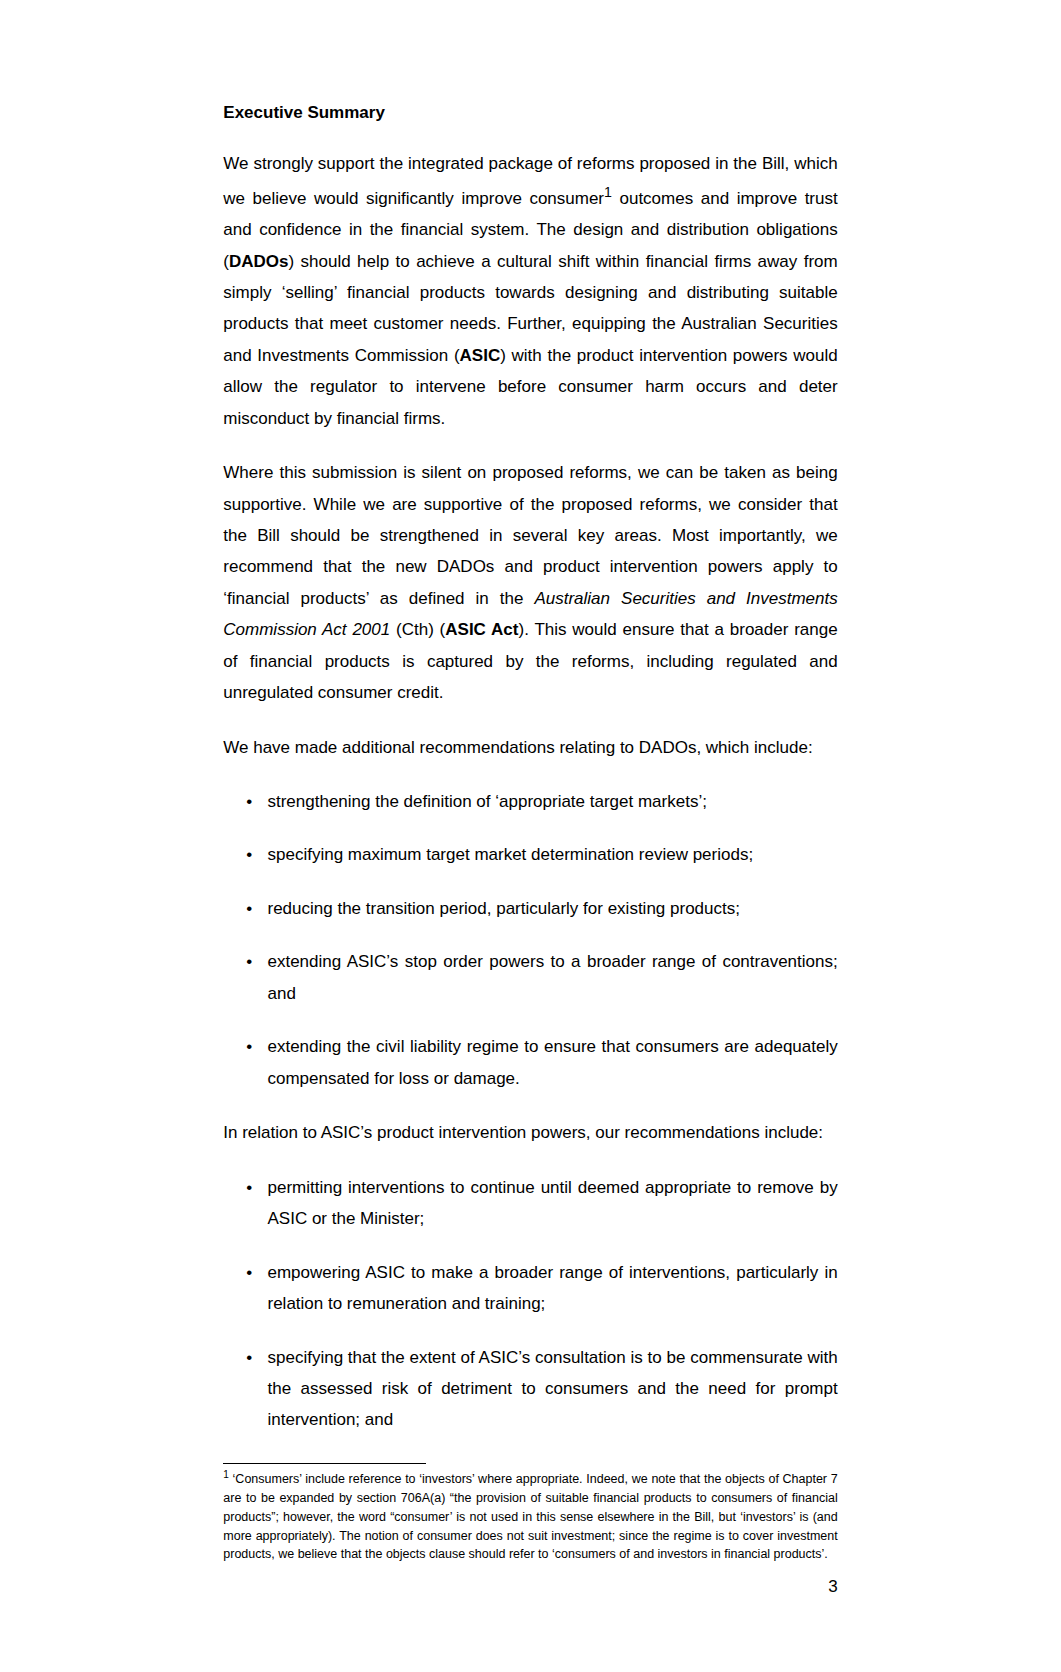Executive Summary
We strongly support the integrated package of reforms proposed in the Bill, which we believe would significantly improve consumer1 outcomes and improve trust and confidence in the financial system. The design and distribution obligations (DADOs) should help to achieve a cultural shift within financial firms away from simply ‘selling’ financial products towards designing and distributing suitable products that meet customer needs. Further, equipping the Australian Securities and Investments Commission (ASIC) with the product intervention powers would allow the regulator to intervene before consumer harm occurs and deter misconduct by financial firms.
Where this submission is silent on proposed reforms, we can be taken as being supportive. While we are supportive of the proposed reforms, we consider that the Bill should be strengthened in several key areas. Most importantly, we recommend that the new DADOs and product intervention powers apply to ‘financial products’ as defined in the Australian Securities and Investments Commission Act 2001 (Cth) (ASIC Act). This would ensure that a broader range of financial products is captured by the reforms, including regulated and unregulated consumer credit.
We have made additional recommendations relating to DADOs, which include:
strengthening the definition of ‘appropriate target markets’;
specifying maximum target market determination review periods;
reducing the transition period, particularly for existing products;
extending ASIC’s stop order powers to a broader range of contraventions; and
extending the civil liability regime to ensure that consumers are adequately compensated for loss or damage.
In relation to ASIC’s product intervention powers, our recommendations include:
permitting interventions to continue until deemed appropriate to remove by ASIC or the Minister;
empowering ASIC to make a broader range of interventions, particularly in relation to remuneration and training;
specifying that the extent of ASIC’s consultation is to be commensurate with the assessed risk of detriment to consumers and the need for prompt intervention; and
1 ‘Consumers’ include reference to ‘investors’ where appropriate. Indeed, we note that the objects of Chapter 7 are to be expanded by section 706A(a) “the provision of suitable financial products to consumers of financial products”; however, the word “consumer’ is not used in this sense elsewhere in the Bill, but ‘investors’ is (and more appropriately). The notion of consumer does not suit investment; since the regime is to cover investment products, we believe that the objects clause should refer to ‘consumers of and investors in financial products’.
3